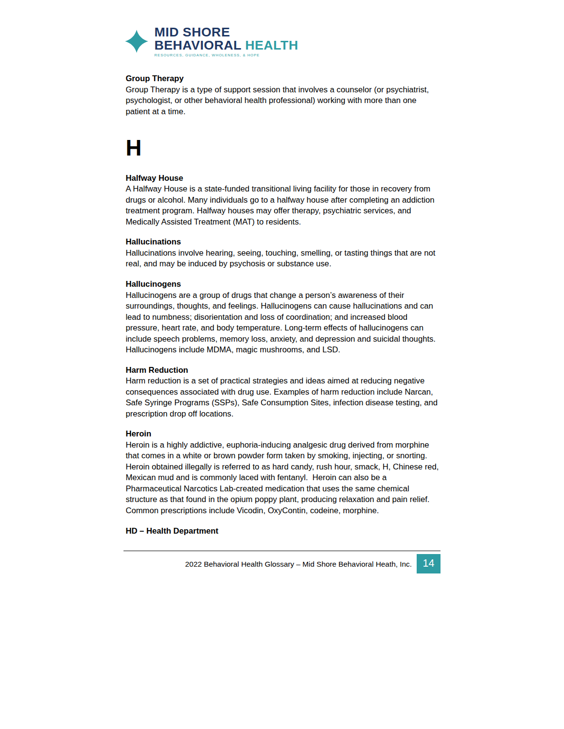MID SHORE BEHAVIORAL HEALTH RESOURCES, GUIDANCE, WHOLENESS, & HOPE
Group Therapy
Group Therapy is a type of support session that involves a counselor (or psychiatrist, psychologist, or other behavioral health professional) working with more than one patient at a time.
H
Halfway House
A Halfway House is a state-funded transitional living facility for those in recovery from drugs or alcohol. Many individuals go to a halfway house after completing an addiction treatment program. Halfway houses may offer therapy, psychiatric services, and Medically Assisted Treatment (MAT) to residents.
Hallucinations
Hallucinations involve hearing, seeing, touching, smelling, or tasting things that are not real, and may be induced by psychosis or substance use.
Hallucinogens
Hallucinogens are a group of drugs that change a person’s awareness of their surroundings, thoughts, and feelings. Hallucinogens can cause hallucinations and can lead to numbness; disorientation and loss of coordination; and increased blood pressure, heart rate, and body temperature. Long-term effects of hallucinogens can include speech problems, memory loss, anxiety, and depression and suicidal thoughts. Hallucinogens include MDMA, magic mushrooms, and LSD.
Harm Reduction
Harm reduction is a set of practical strategies and ideas aimed at reducing negative consequences associated with drug use. Examples of harm reduction include Narcan, Safe Syringe Programs (SSPs), Safe Consumption Sites, infection disease testing, and prescription drop off locations.
Heroin
Heroin is a highly addictive, euphoria-inducing analgesic drug derived from morphine that comes in a white or brown powder form taken by smoking, injecting, or snorting. Heroin obtained illegally is referred to as hard candy, rush hour, smack, H, Chinese red, Mexican mud and is commonly laced with fentanyl. Heroin can also be a Pharmaceutical Narcotics Lab-created medication that uses the same chemical structure as that found in the opium poppy plant, producing relaxation and pain relief. Common prescriptions include Vicodin, OxyContin, codeine, morphine.
HD – Health Department
2022 Behavioral Health Glossary – Mid Shore Behavioral Heath, Inc.
14